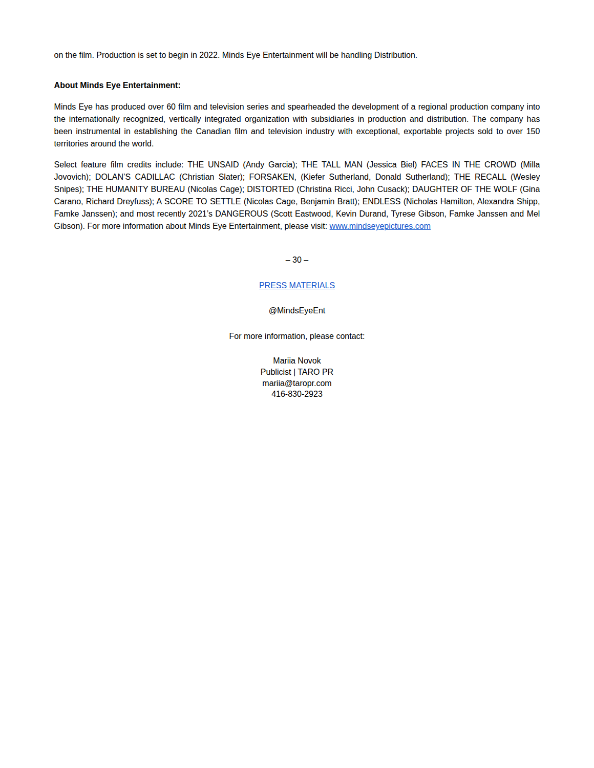on the film. Production is set to begin in 2022. Minds Eye Entertainment will be handling Distribution.
About Minds Eye Entertainment:
Minds Eye has produced over 60 film and television series and spearheaded the development of a regional production company into the internationally recognized, vertically integrated organization with subsidiaries in production and distribution. The company has been instrumental in establishing the Canadian film and television industry with exceptional, exportable projects sold to over 150 territories around the world.
Select feature film credits include: THE UNSAID (Andy Garcia); THE TALL MAN (Jessica Biel) FACES IN THE CROWD (Milla Jovovich); DOLAN’S CADILLAC (Christian Slater); FORSAKEN, (Kiefer Sutherland, Donald Sutherland); THE RECALL (Wesley Snipes); THE HUMANITY BUREAU (Nicolas Cage); DISTORTED (Christina Ricci, John Cusack); DAUGHTER OF THE WOLF (Gina Carano, Richard Dreyfuss); A SCORE TO SETTLE (Nicolas Cage, Benjamin Bratt); ENDLESS (Nicholas Hamilton, Alexandra Shipp, Famke Janssen); and most recently 2021’s DANGEROUS (Scott Eastwood, Kevin Durand, Tyrese Gibson, Famke Janssen and Mel Gibson). For more information about Minds Eye Entertainment, please visit: www.mindseyepictures.com
– 30 –
PRESS MATERIALS
@MindsEyeEnt
For more information, please contact:
Mariia Novok
Publicist | TARO PR
mariia@taropr.com
416-830-2923